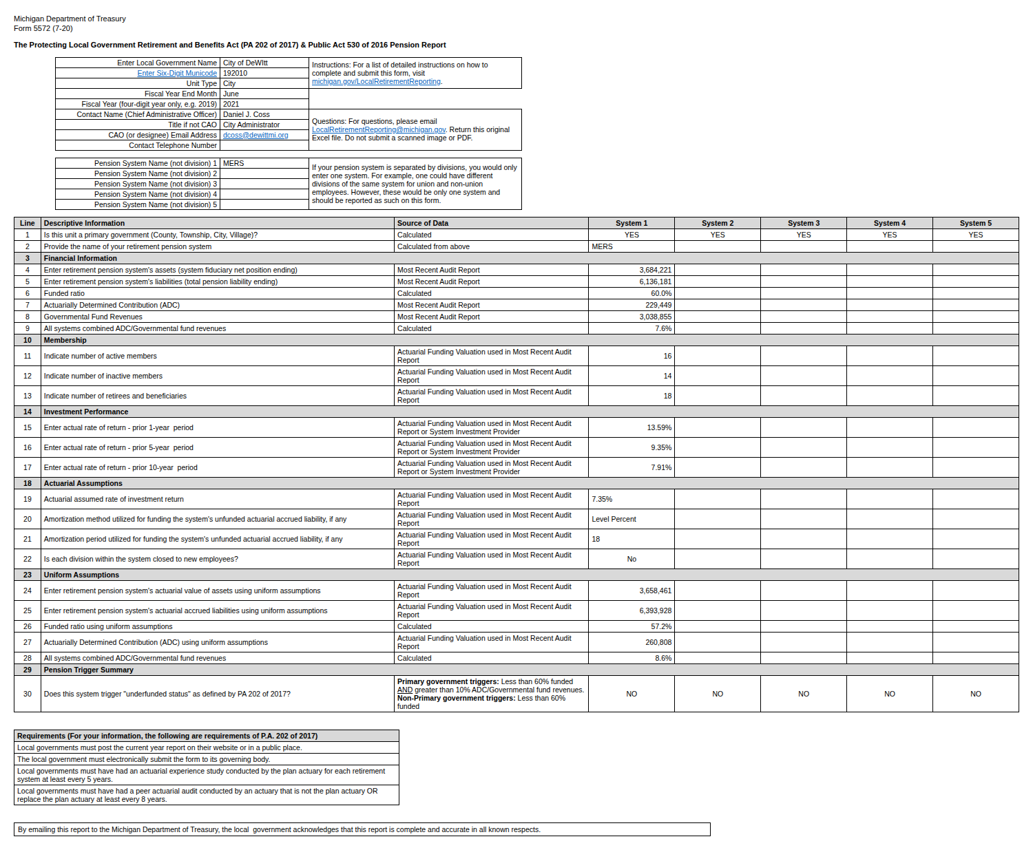Michigan Department of Treasury
Form 5572 (7-20)
The Protecting Local Government Retirement and Benefits Act (PA 202 of 2017) & Public Act 530 of 2016 Pension Report
| Enter Local Government Name | City of DeWItt | Instructions: For a list of detailed instructions on how to complete and submit this form, visit michigan.gov/LocalRetirementReporting . |
| Enter Six-Digit Municode | 192010 |
| Unit Type | City |
| Fiscal Year End Month | June | |
| Fiscal Year (four-digit year only, e.g. 2019) | 2021 | |
| Contact Name (Chief Administrative Officer) | Daniel J. Coss | Questions: For questions, please email LocalRetirementReporting@michigan.gov . Return this original Excel file. Do not submit a scanned image or PDF. |
| Title if not CAO | City Administrator |
| CAO (or designee) Email Address | dcoss@dewittmi.org |
| Contact Telephone Number | |
| Pension System Name (not division) 1 | MERS | If your pension system is separated by divisions, you would only enter one system. For example, one could have different divisions of the same system for union and non-union employees. However, these would be only one system and should be reported as such on this form. |
| Pension System Name (not division) 2 | |
| Pension System Name (not division) 3 | |
| Pension System Name (not division) 4 | |
| Pension System Name (not division) 5 | |
| Line | Descriptive Information | Source of Data | System 1 | System 2 | System 3 | System 4 | System 5 |
| --- | --- | --- | --- | --- | --- | --- | --- |
| 1 | Is this unit a primary government (County, Township, City, Village)? | Calculated | YES | YES | YES | YES | YES |
| 2 | Provide the name of your retirement pension system | Calculated from above | MERS | | | | |
| 3 | Financial Information |
| 4 | Enter retirement pension system's assets (system fiduciary net position ending) | Most Recent Audit Report | 3,684,221 | | | | |
| 5 | Enter retirement pension system's liabilities (total pension liability ending) | Most Recent Audit Report | 6,136,181 | | | | |
| 6 | Funded ratio | Calculated | 60.0% | | | | |
| 7 | Actuarially Determined Contribution (ADC) | Most Recent Audit Report | 229,449 | | | | |
| 8 | Governmental Fund Revenues | Most Recent Audit Report | 3,038,855 | | | | |
| 9 | All systems combined ADC/Governmental fund revenues | Calculated | 7.6% | | | | |
| 10 | Membership |
| 11 | Indicate number of active members | Actuarial Funding Valuation used in Most Recent Audit Report | 16 | | | | |
| 12 | Indicate number of inactive members | Actuarial Funding Valuation used in Most Recent Audit Report | 14 | | | | |
| 13 | Indicate number of retirees and beneficiaries | Actuarial Funding Valuation used in Most Recent Audit Report | 18 | | | | |
| 14 | Investment Performance |
| 15 | Enter actual rate of return - prior 1-year period | Actuarial Funding Valuation used in Most Recent Audit Report or System Investment Provider | 13.59% | | | | |
| 16 | Enter actual rate of return - prior 5-year period | Actuarial Funding Valuation used in Most Recent Audit Report or System Investment Provider | 9.35% | | | | |
| 17 | Enter actual rate of return - prior 10-year period | Actuarial Funding Valuation used in Most Recent Audit Report or System Investment Provider | 7.91% | | | | |
| 18 | Actuarial Assumptions |
| 19 | Actuarial assumed rate of investment return | Actuarial Funding Valuation used in Most Recent Audit Report | 7.35% | | | | |
| 20 | Amortization method utilized for funding the system's unfunded actuarial accrued liability, if any | Actuarial Funding Valuation used in Most Recent Audit Report | Level Percent | | | | |
| 21 | Amortization period utilized for funding the system's unfunded actuarial accrued liability, if any | Actuarial Funding Valuation used in Most Recent Audit Report | 18 | | | | |
| 22 | Is each division within the system closed to new employees? | Actuarial Funding Valuation used in Most Recent Audit Report | No | | | | |
| 23 | Uniform Assumptions |
| 24 | Enter retirement pension system's actuarial value of assets using uniform assumptions | Actuarial Funding Valuation used in Most Recent Audit Report | 3,658,461 | | | | |
| 25 | Enter retirement pension system's actuarial accrued liabilities using uniform assumptions | Actuarial Funding Valuation used in Most Recent Audit Report | 6,393,928 | | | | |
| 26 | Funded ratio using uniform assumptions | Calculated | 57.2% | | | | |
| 27 | Actuarially Determined Contribution (ADC) using uniform assumptions | Actuarial Funding Valuation used in Most Recent Audit Report | 260,808 | | | | |
| 28 | All systems combined ADC/Governmental fund revenues | Calculated | 8.6% | | | | |
| 29 | Pension Trigger Summary |
| 30 | Does this system trigger "underfunded status" as defined by PA 202 of 2017? | Primary government triggers: Less than 60% funded AND greater than 10% ADC/Governmental fund revenues. Non-Primary government triggers: Less than 60% funded | NO | NO | NO | NO | NO |
| Requirements (For your information, the following are requirements of P.A. 202 of 2017) |
| Local governments must post the current year report on their website or in a public place. |
| The local government must electronically submit the form to its governing body. |
| Local governments must have had an actuarial experience study conducted by the plan actuary for each retirement system at least every 5 years. |
| Local governments must have had a peer actuarial audit conducted by an actuary that is not the plan actuary OR replace the plan actuary at least every 8 years. |
By emailing this report to the Michigan Department of Treasury, the local government acknowledges that this report is complete and accurate in all known respects.